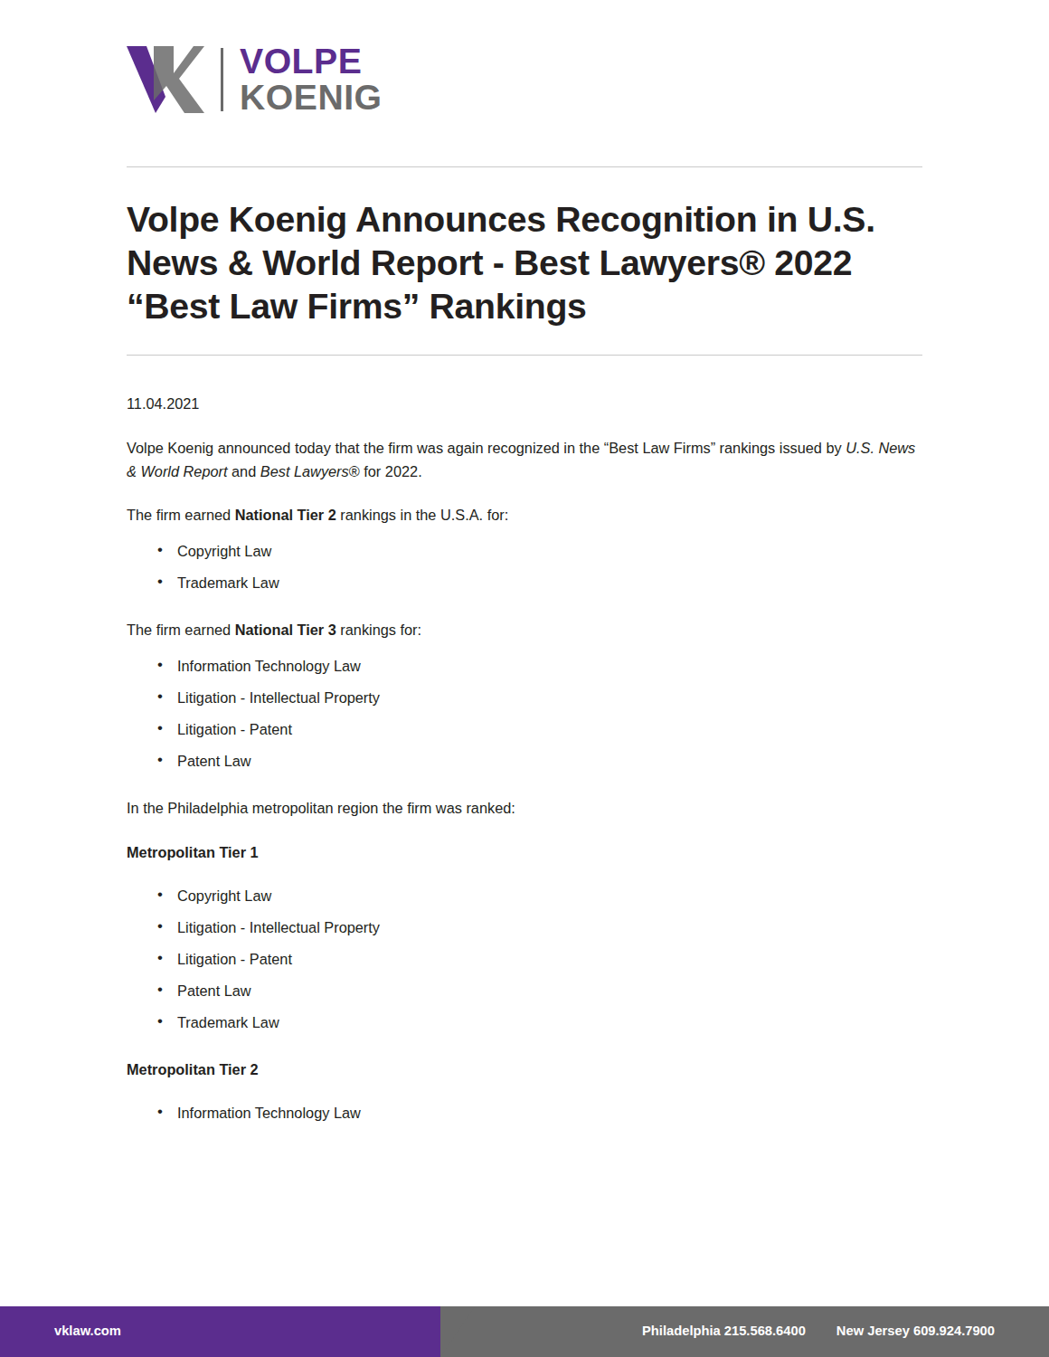VK monogram
VOLPE KOENIG
Volpe Koenig Announces Recognition in U.S. News & World Report - Best Lawyers® 2022 “Best Law Firms” Rankings
11.04.2021
Volpe Koenig announced today that the firm was again recognized in the “Best Law Firms” rankings issued by U.S. News & World Report and Best Lawyers® for 2022.
The firm earned National Tier 2 rankings in the U.S.A. for:
Copyright Law
Trademark Law
The firm earned National Tier 3 rankings for:
Information Technology Law
Litigation - Intellectual Property
Litigation - Patent
Patent Law
In the Philadelphia metropolitan region the firm was ranked:
Metropolitan Tier 1
Copyright Law
Litigation - Intellectual Property
Litigation - Patent
Patent Law
Trademark Law
Metropolitan Tier 2
Information Technology Law
vklaw.com
Philadelphia 215.568.6400 New Jersey 609.924.7900